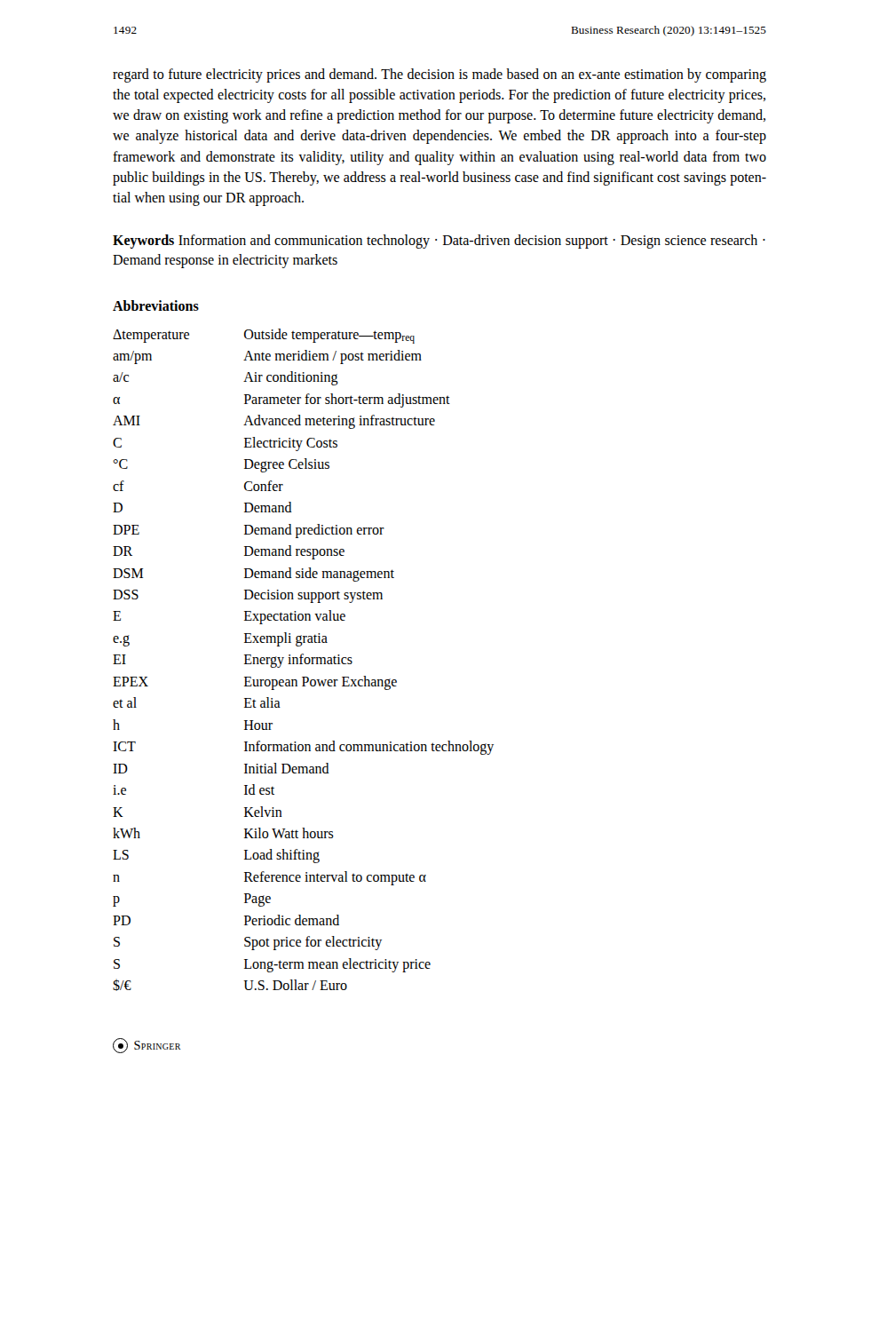1492 Business Research (2020) 13:1491–1525
regard to future electricity prices and demand. The decision is made based on an ex-ante estimation by comparing the total expected electricity costs for all possible activation periods. For the prediction of future electricity prices, we draw on existing work and refine a prediction method for our purpose. To determine future electricity demand, we analyze historical data and derive data-driven dependencies. We embed the DR approach into a four-step framework and demonstrate its validity, utility and quality within an evaluation using real-world data from two public buildings in the US. Thereby, we address a real-world business case and find significant cost savings potential when using our DR approach.
Keywords Information and communication technology · Data-driven decision support · Design science research · Demand response in electricity markets
Abbreviations
Δtemperature
Outside temperature—tempreq
am/pm
Ante meridiem / post meridiem
a/c
Air conditioning
α
Parameter for short-term adjustment
AMI
Advanced metering infrastructure
C
Electricity Costs
°C
Degree Celsius
cf
Confer
D
Demand
DPE
Demand prediction error
DR
Demand response
DSM
Demand side management
DSS
Decision support system
E
Expectation value
e.g
Exempli gratia
EI
Energy informatics
EPEX
European Power Exchange
et al
Et alia
h
Hour
ICT
Information and communication technology
ID
Initial Demand
i.e
Id est
K
Kelvin
kWh
Kilo Watt hours
LS
Load shifting
n
Reference interval to compute α
p
Page
PD
Periodic demand
S
Spot price for electricity
S
Long-term mean electricity price
$/€
U.S. Dollar / Euro
Springer